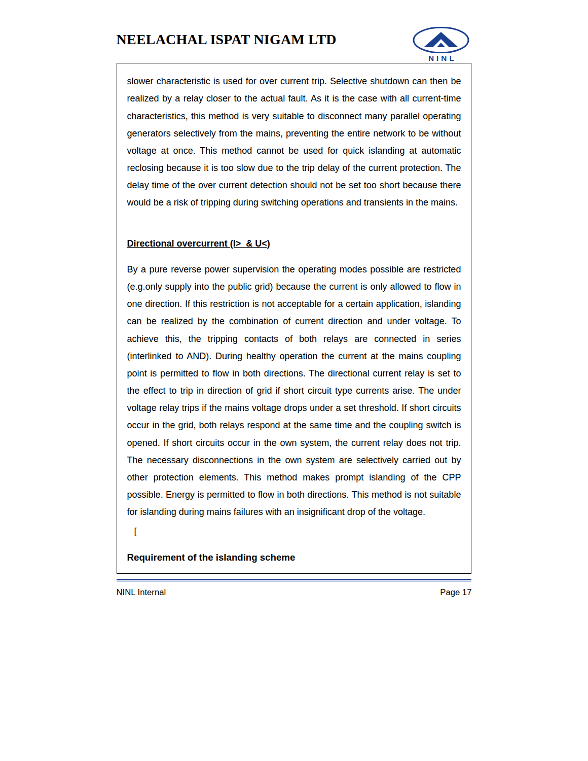NEELACHAL ISPAT NIGAM LTD
NINL
slower characteristic is used for over current trip. Selective shutdown can then be realized by a relay closer to the actual fault. As it is the case with all current-time characteristics, this method is very suitable to disconnect many parallel operating generators selectively from the mains, preventing the entire network to be without voltage at once. This method cannot be used for quick islanding at automatic reclosing because it is too slow due to the trip delay of the current protection. The delay time of the over current detection should not be set too short because there would be a risk of tripping during switching operations and transients in the mains.
Directional overcurrent (I> & U<)
By a pure reverse power supervision the operating modes possible are restricted (e.g.only supply into the public grid) because the current is only allowed to flow in one direction. If this restriction is not acceptable for a certain application, islanding can be realized by the combination of current direction and under voltage. To achieve this, the tripping contacts of both relays are connected in series (interlinked to AND). During healthy operation the current at the mains coupling point is permitted to flow in both directions. The directional current relay is set to the effect to trip in direction of grid if short circuit type currents arise. The under voltage relay trips if the mains voltage drops under a set threshold. If short circuits occur in the grid, both relays respond at the same time and the coupling switch is opened. If short circuits occur in the own system, the current relay does not trip. The necessary disconnections in the own system are selectively carried out by other protection elements. This method makes prompt islanding of the CPP possible. Energy is permitted to flow in both directions. This method is not suitable for islanding during mains failures with an insignificant drop of the voltage.
[
Requirement of the islanding scheme
NINL Internal Page 17